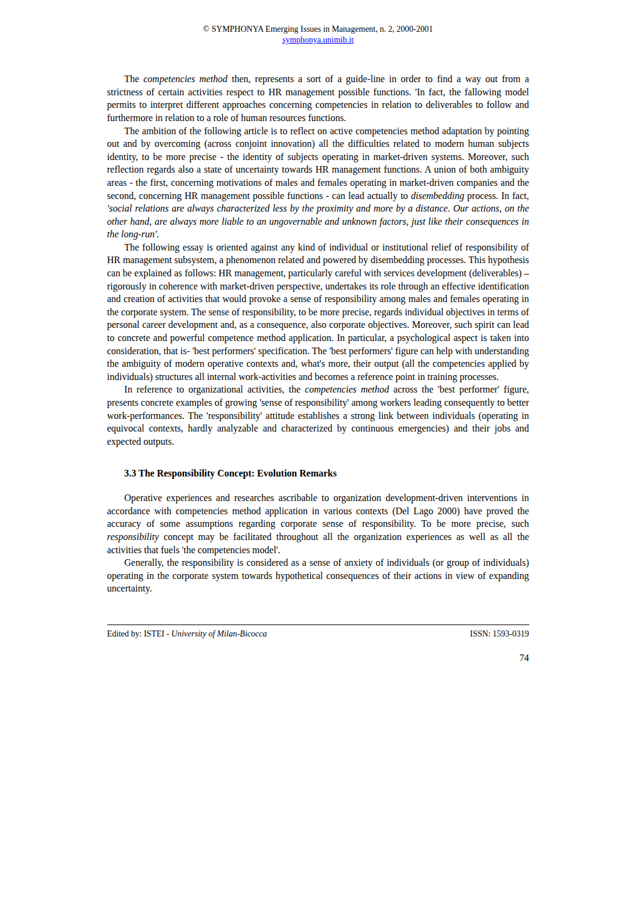© SYMPHONYA Emerging Issues in Management, n. 2, 2000-2001
symphonya.unimib.it
The competencies method then, represents a sort of a guide-line in order to find a way out from a strictness of certain activities respect to HR management possible functions. 'In fact, the fallowing model permits to interpret different approaches concerning competencies in relation to deliverables to follow and furthermore in relation to a role of human resources functions.
The ambition of the following article is to reflect on active competencies method adaptation by pointing out and by overcoming (across conjoint innovation) all the difficulties related to modern human subjects identity, to be more precise - the identity of subjects operating in market-driven systems. Moreover, such reflection regards also a state of uncertainty towards HR management functions. A union of both ambiguity areas - the first, concerning motivations of males and females operating in market-driven companies and the second, concerning HR management possible functions - can lead actually to disembedding process. In fact, 'social relations are always characterized less by the proximity and more by a distance. Our actions, on the other hand, are always more liable to an ungovernable and unknown factors, just like their consequences in the long-run'.
The following essay is oriented against any kind of individual or institutional relief of responsibility of HR management subsystem, a phenomenon related and powered by disembedding processes. This hypothesis can be explained as follows: HR management, particularly careful with services development (deliverables) – rigorously in coherence with market-driven perspective, undertakes its role through an effective identification and creation of activities that would provoke a sense of responsibility among males and females operating in the corporate system. The sense of responsibility, to be more precise, regards individual objectives in terms of personal career development and, as a consequence, also corporate objectives. Moreover, such spirit can lead to concrete and powerful competence method application. In particular, a psychological aspect is taken into consideration, that is- 'best performers' specification. The 'best performers' figure can help with understanding the ambiguity of modern operative contexts and, what's more, their output (all the competencies applied by individuals) structures all internal work-activities and becomes a reference point in training processes.
In reference to organizational activities, the competencies method across the 'best performer' figure, presents concrete examples of growing 'sense of responsibility' among workers leading consequently to better work-performances. The 'responsibility' attitude establishes a strong link between individuals (operating in equivocal contexts, hardly analyzable and characterized by continuous emergencies) and their jobs and expected outputs.
3.3 The Responsibility Concept: Evolution Remarks
Operative experiences and researches ascribable to organization development-driven interventions in accordance with competencies method application in various contexts (Del Lago 2000) have proved the accuracy of some assumptions regarding corporate sense of responsibility. To be more precise, such responsibility concept may be facilitated throughout all the organization experiences as well as all the activities that fuels 'the competencies model'.
Generally, the responsibility is considered as a sense of anxiety of individuals (or group of individuals) operating in the corporate system towards hypothetical consequences of their actions in view of expanding uncertainty.
Edited by: ISTEI - University of Milan-Bicocca ISSN: 1593-0319
74